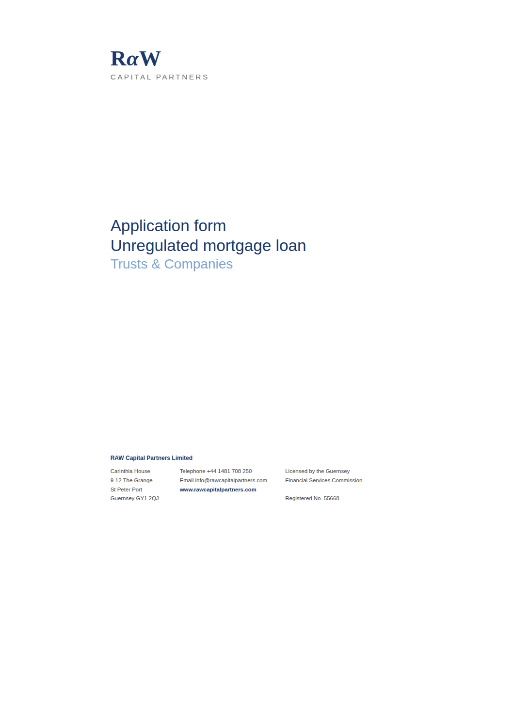Rα W
Capital Partners
Application form
Unregulated mortgage loan
Trusts & Companies
RAW Capital Partners Limited
| Carinthia House | Telephone +44 1481 708 250 | Licensed by the Guernsey |
| 9-12 The Grange | Email info@rawcapitalpartners.com | Financial Services Commission |
| St Peter Port | www.rawcapitalpartners.com | |
| Guernsey GY1 2QJ | | Registered No. 55668 |